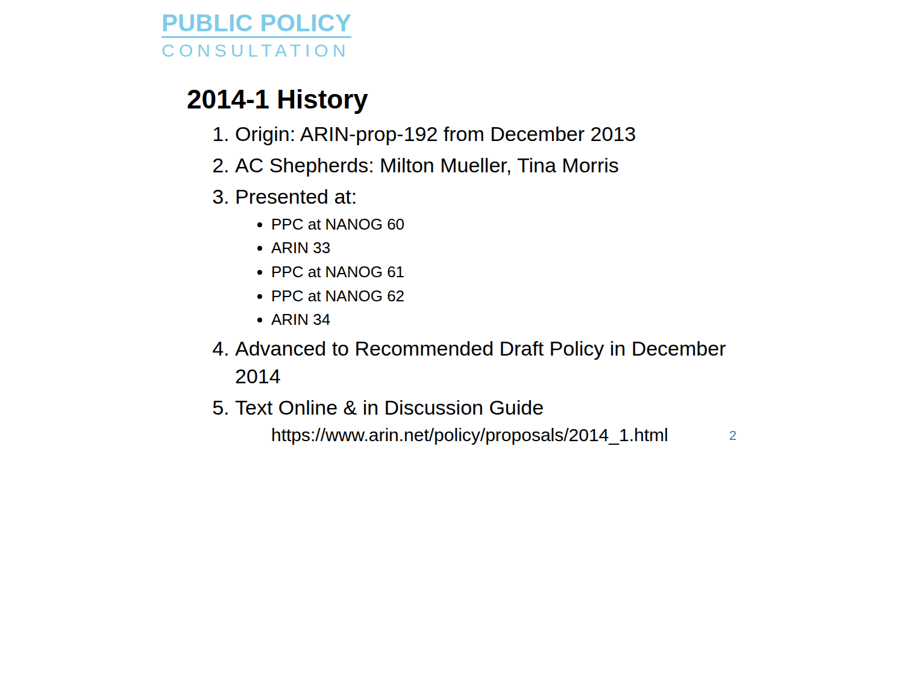PUBLIC POLICY
CONSULTATION
2014-1 History
Origin: ARIN-prop-192 from December 2013
AC Shepherds: Milton Mueller, Tina Morris
Presented at:
PPC at NANOG 60
ARIN 33
PPC at NANOG 61
PPC at NANOG 62
ARIN 34
Advanced to Recommended Draft Policy in December 2014
Text Online & in Discussion Guide
https://www.arin.net/policy/proposals/2014_1.html
2